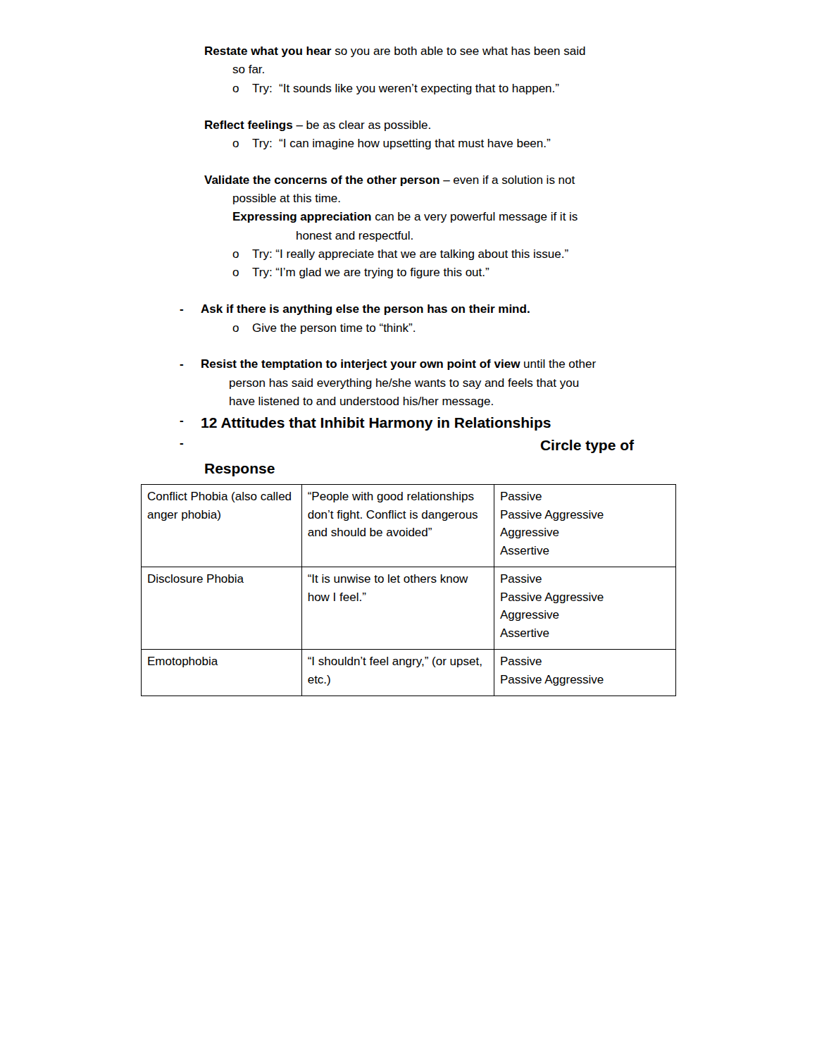Restate what you hear so you are both able to see what has been said
so far.
Try: “It sounds like you weren’t expecting that to happen.”
Reflect feelings – be as clear as possible.
Try: “I can imagine how upsetting that must have been.”
Validate the concerns of the other person – even if a solution is not
possible at this time.
Expressing appreciation can be a very powerful message if it is
honest and respectful.
Try: “I really appreciate that we are talking about this issue.”
Try: “I’m glad we are trying to figure this out.”
Ask if there is anything else the person has on their mind.
Give the person time to “think”.
Resist the temptation to interject your own point of view until the other person has said everything he/she wants to say and feels that you have listened to and understood his/her message.
12 Attitudes that Inhibit Harmony in Relationships
Circle type of
Response
| Conflict Phobia (also called anger phobia) | “People with good relationships don’t fight. Conflict is dangerous and should be avoided” | Passive Passive Aggressive Aggressive Assertive |
| Disclosure Phobia | “It is unwise to let others know how I feel.” | Passive Passive Aggressive Aggressive Assertive |
| Emotophobia | “I shouldn’t feel angry,” (or upset, etc.) | Passive Passive Aggressive |